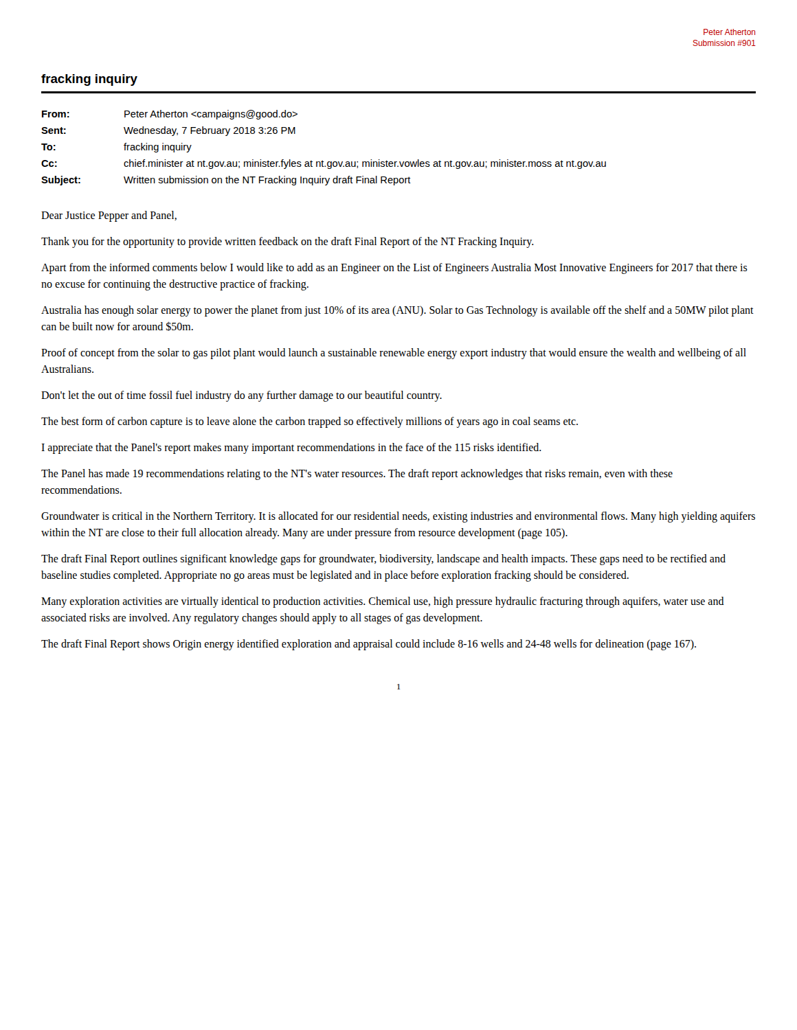Peter Atherton
Submission #901
fracking inquiry
| From: | Peter Atherton <campaigns@good.do> |
| Sent: | Wednesday, 7 February 2018 3:26 PM |
| To: | fracking inquiry |
| Cc: | chief.minister at nt.gov.au; minister.fyles at nt.gov.au; minister.vowles at nt.gov.au; minister.moss at nt.gov.au |
| Subject: | Written submission on the NT Fracking Inquiry draft Final Report |
Dear Justice Pepper and Panel,
Thank you for the opportunity to provide written feedback on the draft Final Report of the NT Fracking Inquiry.
Apart from the informed comments below I would like to add as an Engineer on the List of Engineers Australia Most Innovative Engineers for 2017 that there is no excuse for continuing the destructive practice of fracking.
Australia has enough solar energy to power the planet from just 10% of its area (ANU). Solar to Gas Technology is available off the shelf and a 50MW pilot plant can be built now for around $50m.
Proof of concept from the solar to gas pilot plant would launch a sustainable renewable energy export industry that would ensure the wealth and wellbeing of all Australians.
Don't let the out of time fossil fuel industry do any further damage to our beautiful country.
The best form of carbon capture is to leave alone the carbon trapped so effectively millions of years ago in coal seams etc.
I appreciate that the Panel's report makes many important recommendations in the face of the 115 risks identified.
The Panel has made 19 recommendations relating to the NT's water resources. The draft report acknowledges that risks remain, even with these recommendations.
Groundwater is critical in the Northern Territory. It is allocated for our residential needs, existing industries and environmental flows. Many high yielding aquifers within the NT are close to their full allocation already. Many are under pressure from resource development (page 105).
The draft Final Report outlines significant knowledge gaps for groundwater, biodiversity, landscape and health impacts. These gaps need to be rectified and baseline studies completed. Appropriate no go areas must be legislated and in place before exploration fracking should be considered.
Many exploration activities are virtually identical to production activities. Chemical use, high pressure hydraulic fracturing through aquifers, water use and associated risks are involved. Any regulatory changes should apply to all stages of gas development.
The draft Final Report shows Origin energy identified exploration and appraisal could include 8-16 wells and 24-48 wells for delineation (page 167).
1